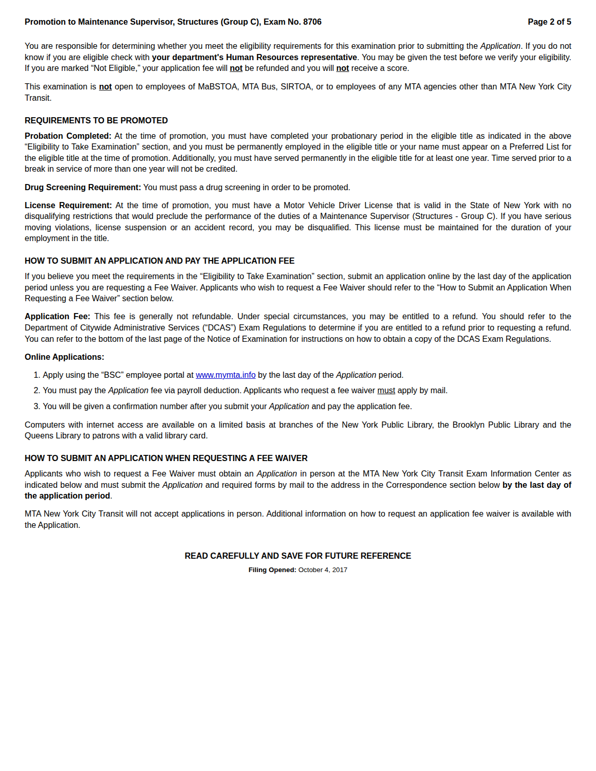Promotion to Maintenance Supervisor, Structures (Group C), Exam No. 8706 Page 2 of 5
You are responsible for determining whether you meet the eligibility requirements for this examination prior to submitting the Application. If you do not know if you are eligible check with your department's Human Resources representative. You may be given the test before we verify your eligibility. If you are marked “Not Eligible,” your application fee will not be refunded and you will not receive a score.
This examination is not open to employees of MaBSTOA, MTA Bus, SIRTOA, or to employees of any MTA agencies other than MTA New York City Transit.
Requirements to be Promoted
Probation Completed: At the time of promotion, you must have completed your probationary period in the eligible title as indicated in the above “Eligibility to Take Examination” section, and you must be permanently employed in the eligible title or your name must appear on a Preferred List for the eligible title at the time of promotion. Additionally, you must have served permanently in the eligible title for at least one year. Time served prior to a break in service of more than one year will not be credited.
Drug Screening Requirement: You must pass a drug screening in order to be promoted.
License Requirement: At the time of promotion, you must have a Motor Vehicle Driver License that is valid in the State of New York with no disqualifying restrictions that would preclude the performance of the duties of a Maintenance Supervisor (Structures - Group C). If you have serious moving violations, license suspension or an accident record, you may be disqualified. This license must be maintained for the duration of your employment in the title.
How to Submit an Application and Pay the Application Fee
If you believe you meet the requirements in the “Eligibility to Take Examination” section, submit an application online by the last day of the application period unless you are requesting a Fee Waiver. Applicants who wish to request a Fee Waiver should refer to the “How to Submit an Application When Requesting a Fee Waiver” section below.
Application Fee: This fee is generally not refundable. Under special circumstances, you may be entitled to a refund. You should refer to the Department of Citywide Administrative Services (“DCAS”) Exam Regulations to determine if you are entitled to a refund prior to requesting a refund. You can refer to the bottom of the last page of the Notice of Examination for instructions on how to obtain a copy of the DCAS Exam Regulations.
Online Applications:
Apply using the “BSC” employee portal at www.mymta.info by the last day of the Application period.
You must pay the Application fee via payroll deduction. Applicants who request a fee waiver must apply by mail.
You will be given a confirmation number after you submit your Application and pay the application fee.
Computers with internet access are available on a limited basis at branches of the New York Public Library, the Brooklyn Public Library and the Queens Library to patrons with a valid library card.
How to Submit an Application When Requesting a Fee Waiver
Applicants who wish to request a Fee Waiver must obtain an Application in person at the MTA New York City Transit Exam Information Center as indicated below and must submit the Application and required forms by mail to the address in the Correspondence section below by the last day of the application period.
MTA New York City Transit will not accept applications in person. Additional information on how to request an application fee waiver is available with the Application.
READ CAREFULLY AND SAVE FOR FUTURE REFERENCE
Filing Opened: October 4, 2017